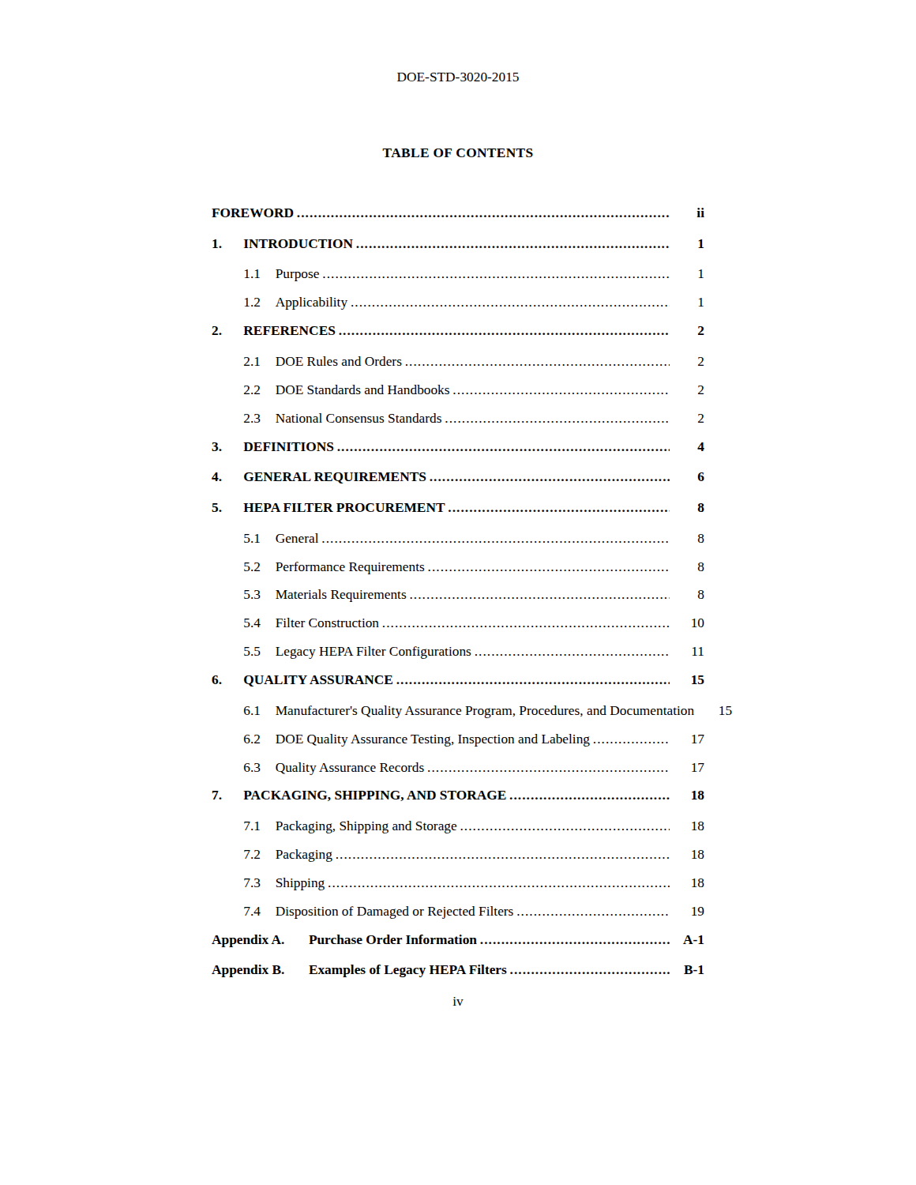DOE-STD-3020-2015
TABLE OF CONTENTS
FOREWORD ................................................................................................................................. ii
1. INTRODUCTION ..................................................................................................... 1
1.1 Purpose ......................................................................................................................... 1
1.2 Applicability ............................................................................................................ 1
2. REFERENCES ......................................................................................................... 2
2.1 DOE Rules and Orders .............................................................................................. 2
2.2 DOE Standards and Handbooks .................................................................................. 2
2.3 National Consensus Standards .................................................................................... 2
3. DEFINITIONS ......................................................................................................... 4
4. GENERAL REQUIREMENTS ....................................................................................... 6
5. HEPA FILTER PROCUREMENT ................................................................................. 8
5.1 General ......................................................................................................................... 8
5.2 Performance Requirements .......................................................................................... 8
5.3 Materials Requirements ............................................................................................. 8
5.4 Filter Construction ................................................................................................... 10
5.5 Legacy HEPA Filter Configurations .......................................................................... 11
6. QUALITY ASSURANCE .............................................................................................. 15
6.1 Manufacturer's Quality Assurance Program, Procedures, and Documentation .......... 15
6.2 DOE Quality Assurance Testing, Inspection and Labeling ....................................... 17
6.3 Quality Assurance Records ......................................................................................... 17
7. PACKAGING, SHIPPING, AND STORAGE .............................................................. 18
7.1 Packaging, Shipping and Storage ............................................................................. 18
7.2 Packaging ..................................................................................................................... 18
7.3 Shipping ....................................................................................................................... 18
7.4 Disposition of Damaged or Rejected Filters ............................................................. 19
Appendix A. Purchase Order Information ......................................................................... A-1
Appendix B. Examples of Legacy HEPA Filters ............................................................. B-1
iv